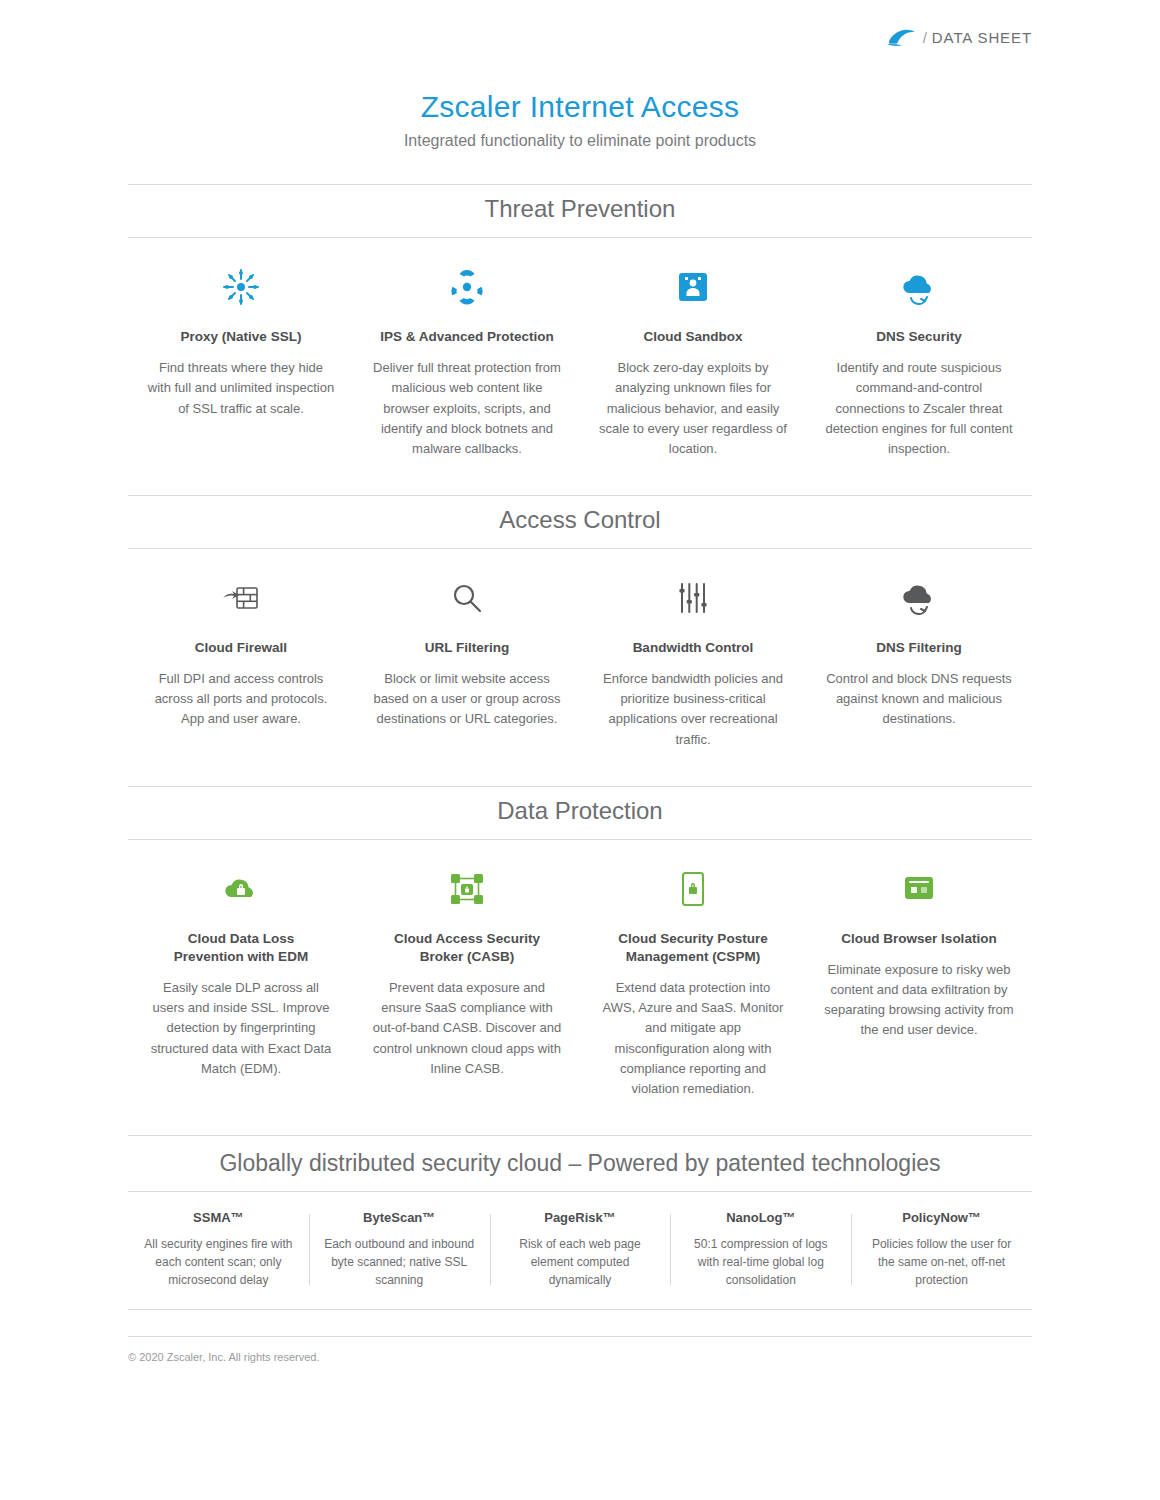/DATA SHEET
Zscaler Internet Access
Integrated functionality to eliminate point products
Threat Prevention
Proxy (Native SSL)
Find threats where they hide with full and unlimited inspection of SSL traffic at scale.
IPS & Advanced Protection
Deliver full threat protection from malicious web content like browser exploits, scripts, and identify and block botnets and malware callbacks.
Cloud Sandbox
Block zero-day exploits by analyzing unknown files for malicious behavior, and easily scale to every user regardless of location.
DNS Security
Identify and route suspicious command-and-control connections to Zscaler threat detection engines for full content inspection.
Access Control
Cloud Firewall
Full DPI and access controls across all ports and protocols. App and user aware.
URL Filtering
Block or limit website access based on a user or group across destinations or URL categories.
Bandwidth Control
Enforce bandwidth policies and prioritize business-critical applications over recreational traffic.
DNS Filtering
Control and block DNS requests against known and malicious destinations.
Data Protection
Cloud Data Loss
Prevention with EDM
Easily scale DLP across all users and inside SSL. Improve detection by fingerprinting structured data with Exact Data Match (EDM).
Cloud Access Security
Broker (CASB)
Prevent data exposure and ensure SaaS compliance with out-of-band CASB. Discover and control unknown cloud apps with Inline CASB.
Cloud Security Posture
Management (CSPM)
Extend data protection into AWS, Azure and SaaS. Monitor and mitigate app misconfiguration along with compliance reporting and violation remediation.
Cloud Browser Isolation
Eliminate exposure to risky web content and data exfiltration by separating browsing activity from the end user device.
Globally distributed security cloud – Powered by patented technologies
SSMA™
All security engines fire with each content scan; only microsecond delay
ByteScan™
Each outbound and inbound byte scanned; native SSL scanning
PageRisk™
Risk of each web page element computed dynamically
NanoLog™
50:1 compression of logs with real-time global log consolidation
PolicyNow™
Policies follow the user for the same on-net, off-net protection
© 2020 Zscaler, Inc. All rights reserved.